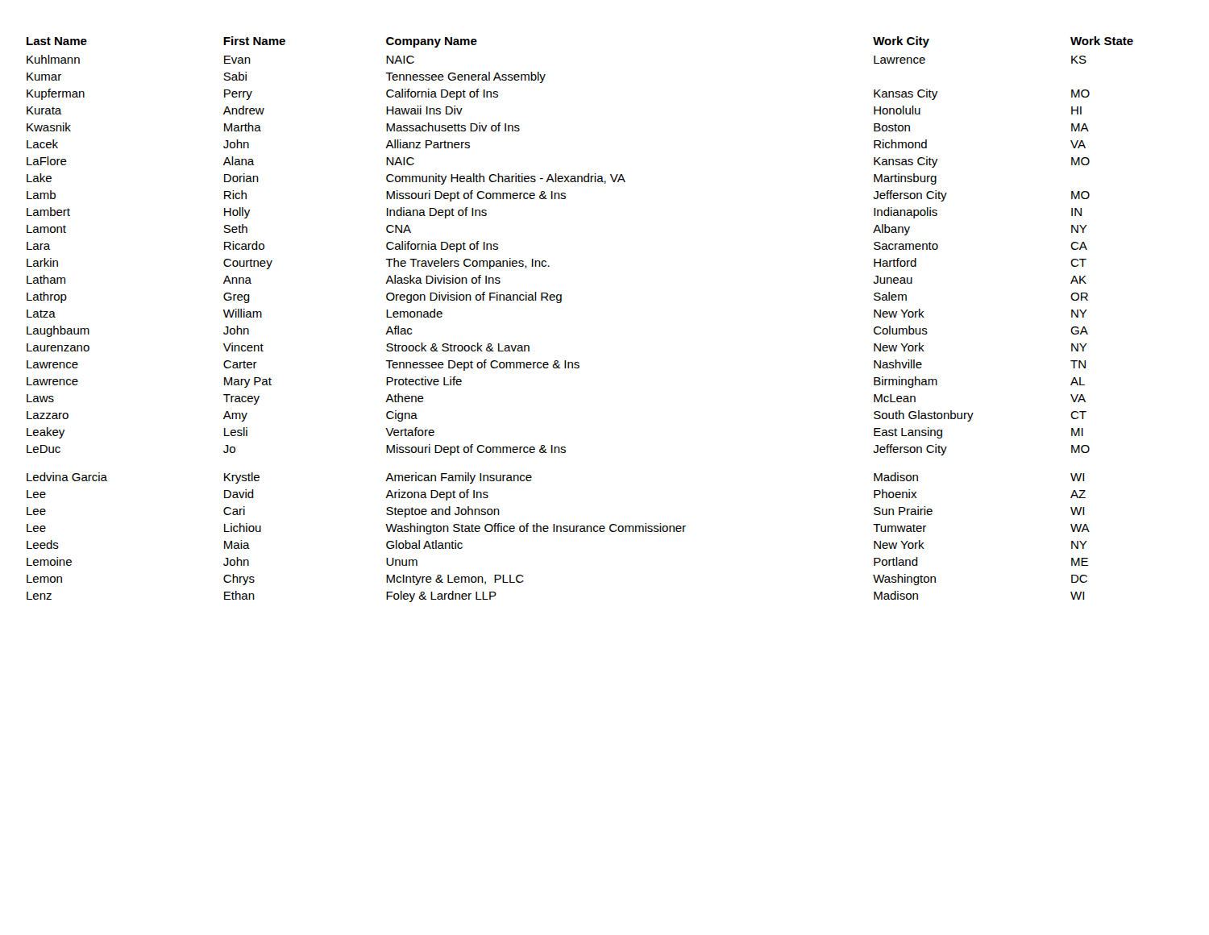| Last Name | First Name | Company Name | Work City | Work State |
| --- | --- | --- | --- | --- |
| Kuhlmann | Evan | NAIC | Lawrence | KS |
| Kumar | Sabi | Tennessee General Assembly | | |
| Kupferman | Perry | California Dept of Ins | Kansas City | MO |
| Kurata | Andrew | Hawaii Ins Div | Honolulu | HI |
| Kwasnik | Martha | Massachusetts Div of Ins | Boston | MA |
| Lacek | John | Allianz Partners | Richmond | VA |
| LaFlore | Alana | NAIC | Kansas City | MO |
| Lake | Dorian | Community Health Charities - Alexandria, VA | Martinsburg | |
| Lamb | Rich | Missouri Dept of Commerce & Ins | Jefferson City | MO |
| Lambert | Holly | Indiana Dept of Ins | Indianapolis | IN |
| Lamont | Seth | CNA | Albany | NY |
| Lara | Ricardo | California Dept of Ins | Sacramento | CA |
| Larkin | Courtney | The Travelers Companies, Inc. | Hartford | CT |
| Latham | Anna | Alaska Division of Ins | Juneau | AK |
| Lathrop | Greg | Oregon Division of Financial Reg | Salem | OR |
| Latza | William | Lemonade | New York | NY |
| Laughbaum | John | Aflac | Columbus | GA |
| Laurenzano | Vincent | Stroock & Stroock & Lavan | New York | NY |
| Lawrence | Carter | Tennessee Dept of Commerce & Ins | Nashville | TN |
| Lawrence | Mary Pat | Protective Life | Birmingham | AL |
| Laws | Tracey | Athene | McLean | VA |
| Lazzaro | Amy | Cigna | South Glastonbury | CT |
| Leakey | Lesli | Vertafore | East Lansing | MI |
| LeDuc | Jo | Missouri Dept of Commerce & Ins | Jefferson City | MO |
| Ledvina Garcia | Krystle | American Family Insurance | Madison | WI |
| Lee | David | Arizona Dept of Ins | Phoenix | AZ |
| Lee | Cari | Steptoe and Johnson | Sun Prairie | WI |
| Lee | Lichiou | Washington State Office of the Insurance Commissioner | Tumwater | WA |
| Leeds | Maia | Global Atlantic | New York | NY |
| Lemoine | John | Unum | Portland | ME |
| Lemon | Chrys | McIntyre & Lemon, PLLC | Washington | DC |
| Lenz | Ethan | Foley & Lardner LLP | Madison | WI |